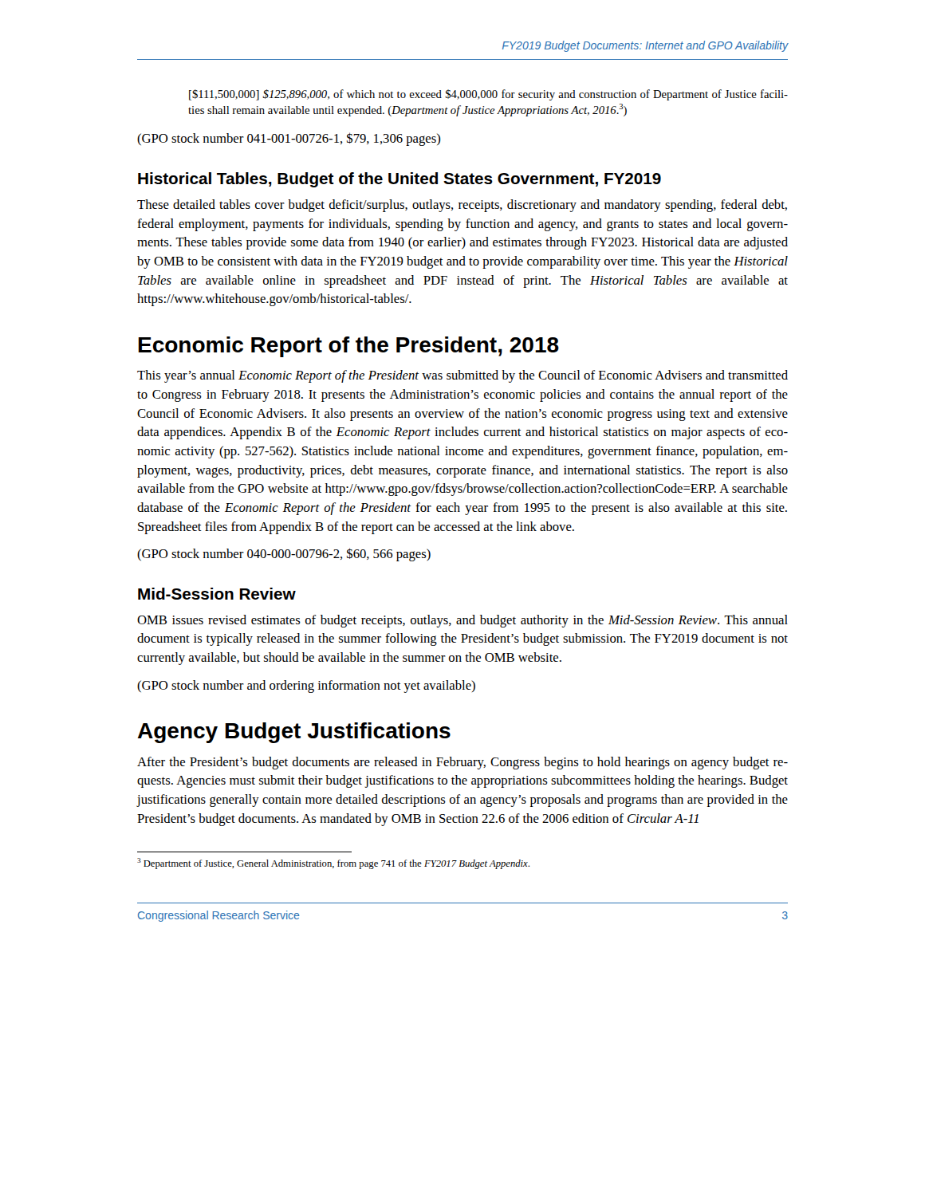FY2019 Budget Documents: Internet and GPO Availability
[$111,500,000] $125,896,000, of which not to exceed $4,000,000 for security and construction of Department of Justice facilities shall remain available until expended. (Department of Justice Appropriations Act, 2016.3)
(GPO stock number 041-001-00726-1, $79, 1,306 pages)
Historical Tables, Budget of the United States Government, FY2019
These detailed tables cover budget deficit/surplus, outlays, receipts, discretionary and mandatory spending, federal debt, federal employment, payments for individuals, spending by function and agency, and grants to states and local governments. These tables provide some data from 1940 (or earlier) and estimates through FY2023. Historical data are adjusted by OMB to be consistent with data in the FY2019 budget and to provide comparability over time. This year the Historical Tables are available online in spreadsheet and PDF instead of print. The Historical Tables are available at https://www.whitehouse.gov/omb/historical-tables/.
Economic Report of the President, 2018
This year’s annual Economic Report of the President was submitted by the Council of Economic Advisers and transmitted to Congress in February 2018. It presents the Administration’s economic policies and contains the annual report of the Council of Economic Advisers. It also presents an overview of the nation’s economic progress using text and extensive data appendices. Appendix B of the Economic Report includes current and historical statistics on major aspects of economic activity (pp. 527-562). Statistics include national income and expenditures, government finance, population, employment, wages, productivity, prices, debt measures, corporate finance, and international statistics. The report is also available from the GPO website at http://www.gpo.gov/fdsys/browse/collection.action?collectionCode=ERP. A searchable database of the Economic Report of the President for each year from 1995 to the present is also available at this site. Spreadsheet files from Appendix B of the report can be accessed at the link above.
(GPO stock number 040-000-00796-2, $60, 566 pages)
Mid-Session Review
OMB issues revised estimates of budget receipts, outlays, and budget authority in the Mid-Session Review. This annual document is typically released in the summer following the President’s budget submission. The FY2019 document is not currently available, but should be available in the summer on the OMB website.
(GPO stock number and ordering information not yet available)
Agency Budget Justifications
After the President’s budget documents are released in February, Congress begins to hold hearings on agency budget requests. Agencies must submit their budget justifications to the appropriations subcommittees holding the hearings. Budget justifications generally contain more detailed descriptions of an agency’s proposals and programs than are provided in the President’s budget documents. As mandated by OMB in Section 22.6 of the 2006 edition of Circular A-11
3 Department of Justice, General Administration, from page 741 of the FY2017 Budget Appendix.
Congressional Research Service
3